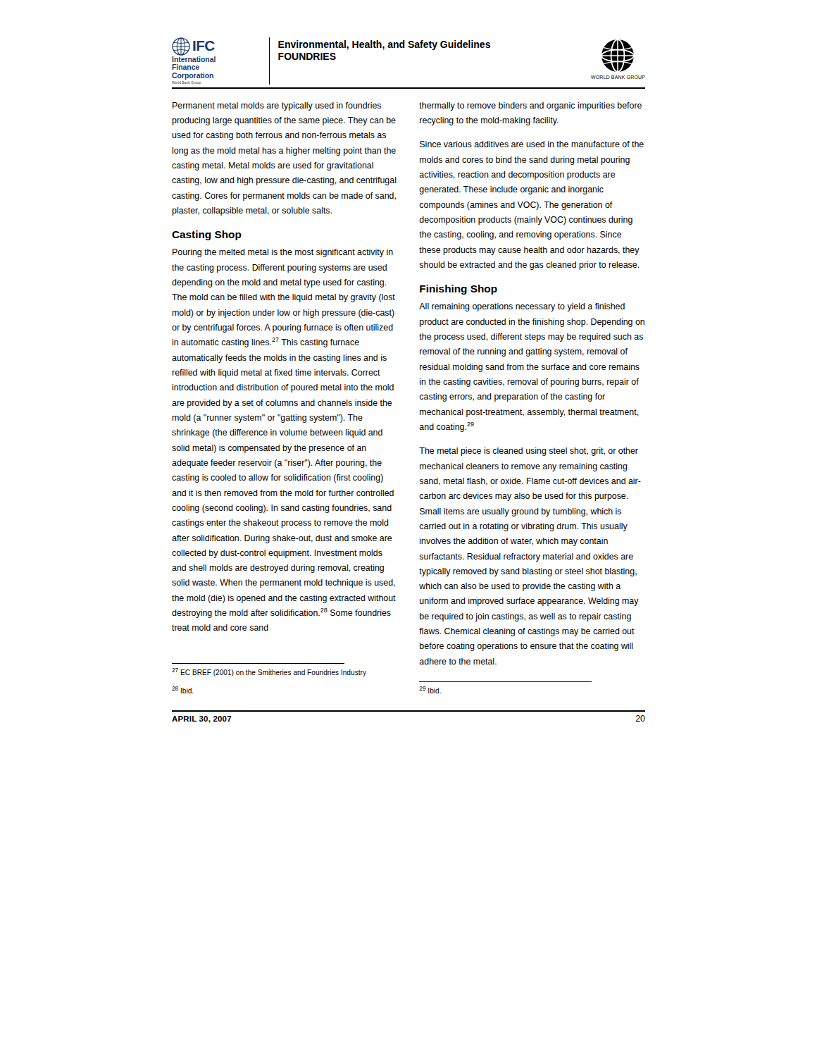IFC
International
Finance
Corporation
World Bank Group
Environmental, Health, and Safety Guidelines
FOUNDRIES
WORLD BANK GROUP
Permanent metal molds are typically used in foundries producing large quantities of the same piece. They can be used for casting both ferrous and non-ferrous metals as long as the mold metal has a higher melting point than the casting metal. Metal molds are used for gravitational casting, low and high pressure die-casting, and centrifugal casting. Cores for permanent molds can be made of sand, plaster, collapsible metal, or soluble salts.
Casting Shop
Pouring the melted metal is the most significant activity in the casting process. Different pouring systems are used depending on the mold and metal type used for casting. The mold can be filled with the liquid metal by gravity (lost mold) or by injection under low or high pressure (die-cast) or by centrifugal forces. A pouring furnace is often utilized in automatic casting lines.27 This casting furnace automatically feeds the molds in the casting lines and is refilled with liquid metal at fixed time intervals. Correct introduction and distribution of poured metal into the mold are provided by a set of columns and channels inside the mold (a "runner system" or "gatting system"). The shrinkage (the difference in volume between liquid and solid metal) is compensated by the presence of an adequate feeder reservoir (a "riser"). After pouring, the casting is cooled to allow for solidification (first cooling) and it is then removed from the mold for further controlled cooling (second cooling). In sand casting foundries, sand castings enter the shakeout process to remove the mold after solidification. During shake-out, dust and smoke are collected by dust-control equipment. Investment molds and shell molds are destroyed during removal, creating solid waste. When the permanent mold technique is used, the mold (die) is opened and the casting extracted without destroying the mold after solidification.28 Some foundries treat mold and core sand
27 EC BREF (2001) on the Smitheries and Foundries Industry
28 Ibid.
thermally to remove binders and organic impurities before recycling to the mold-making facility.
Since various additives are used in the manufacture of the molds and cores to bind the sand during metal pouring activities, reaction and decomposition products are generated. These include organic and inorganic compounds (amines and VOC). The generation of decomposition products (mainly VOC) continues during the casting, cooling, and removing operations. Since these products may cause health and odor hazards, they should be extracted and the gas cleaned prior to release.
Finishing Shop
All remaining operations necessary to yield a finished product are conducted in the finishing shop. Depending on the process used, different steps may be required such as removal of the running and gatting system, removal of residual molding sand from the surface and core remains in the casting cavities, removal of pouring burrs, repair of casting errors, and preparation of the casting for mechanical post-treatment, assembly, thermal treatment, and coating.29
The metal piece is cleaned using steel shot, grit, or other mechanical cleaners to remove any remaining casting sand, metal flash, or oxide. Flame cut-off devices and air-carbon arc devices may also be used for this purpose. Small items are usually ground by tumbling, which is carried out in a rotating or vibrating drum. This usually involves the addition of water, which may contain surfactants. Residual refractory material and oxides are typically removed by sand blasting or steel shot blasting, which can also be used to provide the casting with a uniform and improved surface appearance. Welding may be required to join castings, as well as to repair casting flaws. Chemical cleaning of castings may be carried out before coating operations to ensure that the coating will adhere to the metal.
29 Ibid.
APRIL 30, 2007
20